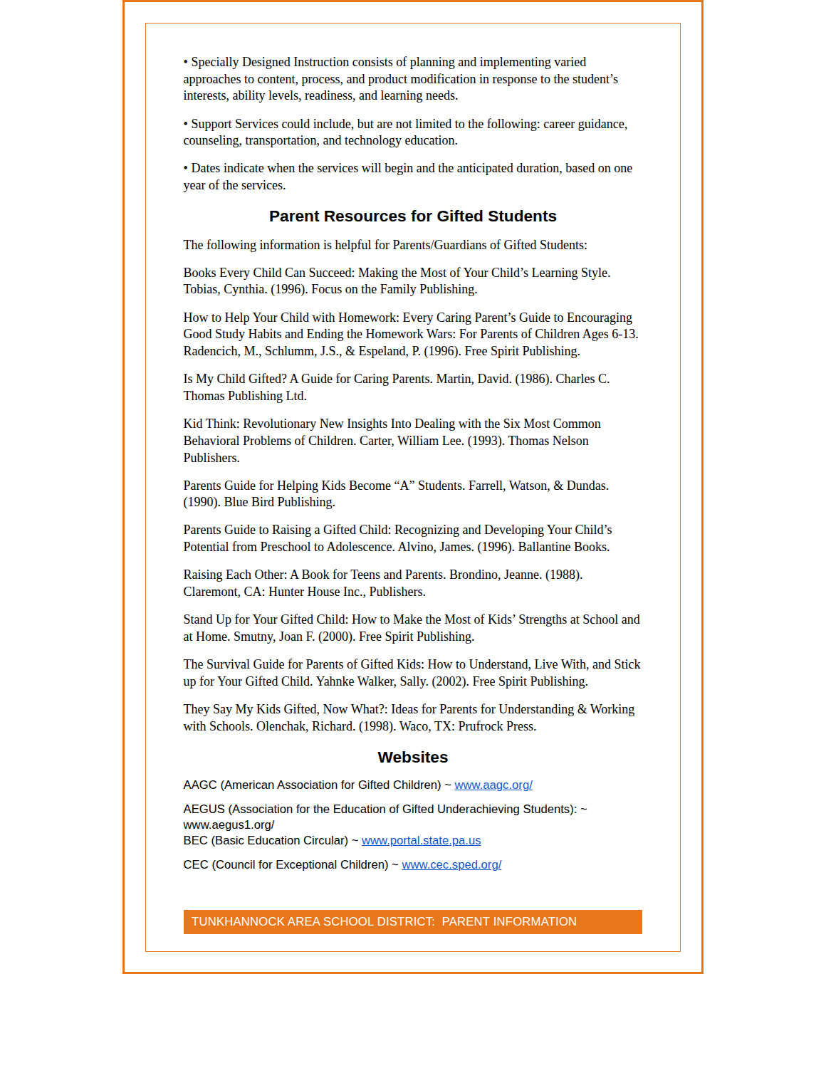• Specially Designed Instruction consists of planning and implementing varied approaches to content, process, and product modification in response to the student’s interests, ability levels, readiness, and learning needs.
• Support Services could include, but are not limited to the following: career guidance, counseling, transportation, and technology education.
• Dates indicate when the services will begin and the anticipated duration, based on one year of the services.
Parent Resources for Gifted Students
The following information is helpful for Parents/Guardians of Gifted Students:
Books Every Child Can Succeed: Making the Most of Your Child’s Learning Style. Tobias, Cynthia. (1996). Focus on the Family Publishing.
How to Help Your Child with Homework: Every Caring Parent’s Guide to Encouraging Good Study Habits and Ending the Homework Wars: For Parents of Children Ages 6-13. Radencich, M., Schlumm, J.S., & Espeland, P. (1996). Free Spirit Publishing.
Is My Child Gifted? A Guide for Caring Parents. Martin, David. (1986). Charles C. Thomas Publishing Ltd.
Kid Think: Revolutionary New Insights Into Dealing with the Six Most Common Behavioral Problems of Children. Carter, William Lee. (1993). Thomas Nelson Publishers.
Parents Guide for Helping Kids Become “A” Students. Farrell, Watson, & Dundas. (1990). Blue Bird Publishing.
Parents Guide to Raising a Gifted Child: Recognizing and Developing Your Child’s Potential from Preschool to Adolescence. Alvino, James. (1996). Ballantine Books.
Raising Each Other: A Book for Teens and Parents. Brondino, Jeanne. (1988). Claremont, CA: Hunter House Inc., Publishers.
Stand Up for Your Gifted Child: How to Make the Most of Kids’ Strengths at School and at Home. Smutny, Joan F. (2000). Free Spirit Publishing.
The Survival Guide for Parents of Gifted Kids: How to Understand, Live With, and Stick up for Your Gifted Child. Yahnke Walker, Sally. (2002). Free Spirit Publishing.
They Say My Kids Gifted, Now What?: Ideas for Parents for Understanding & Working with Schools. Olenchak, Richard. (1998). Waco, TX: Prufrock Press.
Websites
AAGC (American Association for Gifted Children) ~ www.aagc.org/
AEGUS (Association for the Education of Gifted Underachieving Students): ~ www.aegus1.org/
BEC (Basic Education Circular) ~ www.portal.state.pa.us
CEC (Council for Exceptional Children) ~ www.cec.sped.org/
TUNKHANNOCK AREA SCHOOL DISTRICT: PARENT INFORMATION